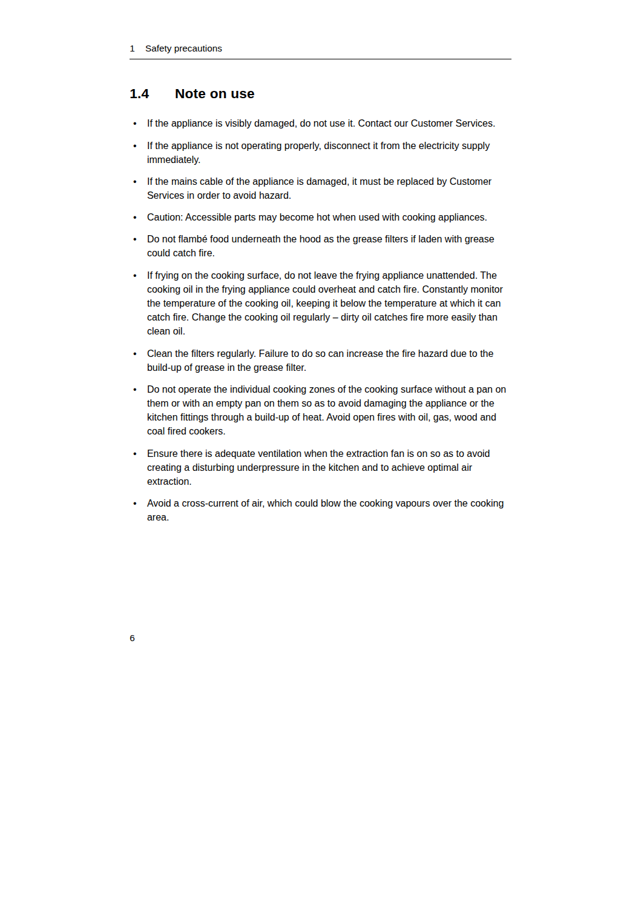1 Safety precautions
1.4 Note on use
If the appliance is visibly damaged, do not use it. Contact our Customer Services.
If the appliance is not operating properly, disconnect it from the electricity supply immediately.
If the mains cable of the appliance is damaged, it must be replaced by Customer Services in order to avoid hazard.
Caution: Accessible parts may become hot when used with cooking appliances.
Do not flambé food underneath the hood as the grease filters if laden with grease could catch fire.
If frying on the cooking surface, do not leave the frying appliance unattended. The cooking oil in the frying appliance could overheat and catch fire. Constantly monitor the temperature of the cooking oil, keeping it below the temperature at which it can catch fire. Change the cooking oil regularly – dirty oil catches fire more easily than clean oil.
Clean the filters regularly. Failure to do so can increase the fire hazard due to the build-up of grease in the grease filter.
Do not operate the individual cooking zones of the cooking surface without a pan on them or with an empty pan on them so as to avoid damaging the appliance or the kitchen fittings through a build-up of heat. Avoid open fires with oil, gas, wood and coal fired cookers.
Ensure there is adequate ventilation when the extraction fan is on so as to avoid creating a disturbing underpressure in the kitchen and to achieve optimal air extraction.
Avoid a cross-current of air, which could blow the cooking vapours over the cooking area.
6